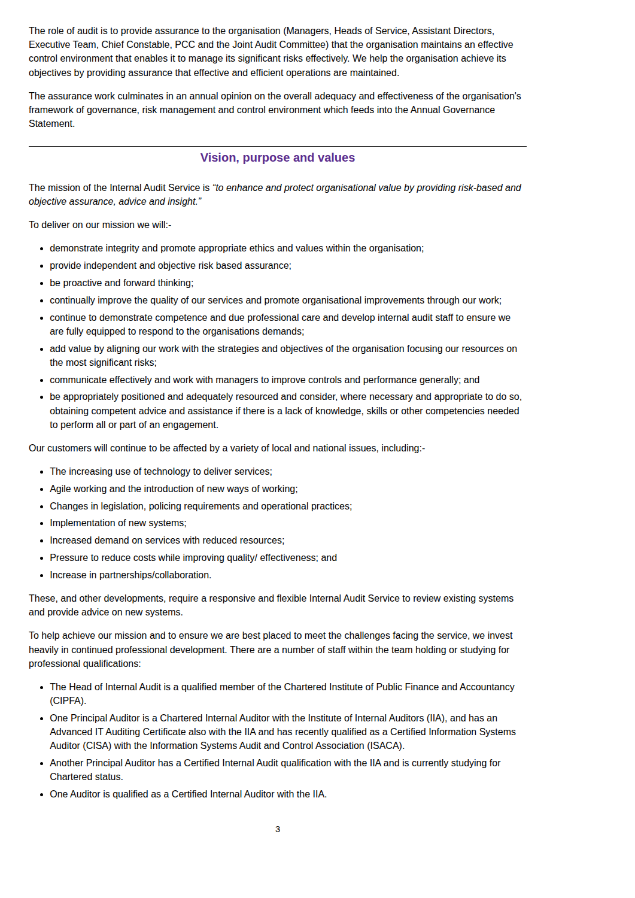The role of audit is to provide assurance to the organisation (Managers, Heads of Service, Assistant Directors, Executive Team, Chief Constable, PCC and the Joint Audit Committee) that the organisation maintains an effective control environment that enables it to manage its significant risks effectively. We help the organisation achieve its objectives by providing assurance that effective and efficient operations are maintained.
The assurance work culminates in an annual opinion on the overall adequacy and effectiveness of the organisation's framework of governance, risk management and control environment which feeds into the Annual Governance Statement.
Vision, purpose and values
The mission of the Internal Audit Service is “to enhance and protect organisational value by providing risk-based and objective assurance, advice and insight.”
To deliver on our mission we will:-
demonstrate integrity and promote appropriate ethics and values within the organisation;
provide independent and objective risk based assurance;
be proactive and forward thinking;
continually improve the quality of our services and promote organisational improvements through our work;
continue to demonstrate competence and due professional care and develop internal audit staff to ensure we are fully equipped to respond to the organisations demands;
add value by aligning our work with the strategies and objectives of the organisation focusing our resources on the most significant risks;
communicate effectively and work with managers to improve controls and performance generally; and
be appropriately positioned and adequately resourced and consider, where necessary and appropriate to do so, obtaining competent advice and assistance if there is a lack of knowledge, skills or other competencies needed to perform all or part of an engagement.
Our customers will continue to be affected by a variety of local and national issues, including:-
The increasing use of technology to deliver services;
Agile working and the introduction of new ways of working;
Changes in legislation, policing requirements and operational practices;
Implementation of new systems;
Increased demand on services with reduced resources;
Pressure to reduce costs while improving quality/ effectiveness; and
Increase in partnerships/collaboration.
These, and other developments, require a responsive and flexible Internal Audit Service to review existing systems and provide advice on new systems.
To help achieve our mission and to ensure we are best placed to meet the challenges facing the service, we invest heavily in continued professional development. There are a number of staff within the team holding or studying for professional qualifications:
The Head of Internal Audit is a qualified member of the Chartered Institute of Public Finance and Accountancy (CIPFA).
One Principal Auditor is a Chartered Internal Auditor with the Institute of Internal Auditors (IIA), and has an Advanced IT Auditing Certificate also with the IIA and has recently qualified as a Certified Information Systems Auditor (CISA) with the Information Systems Audit and Control Association (ISACA).
Another Principal Auditor has a Certified Internal Audit qualification with the IIA and is currently studying for Chartered status.
One Auditor is qualified as a Certified Internal Auditor with the IIA.
3